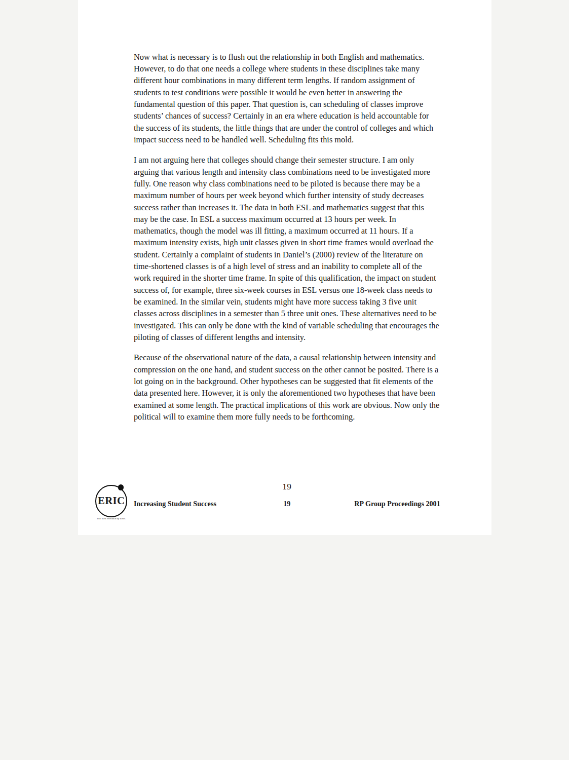Now what is necessary is to flush out the relationship in both English and mathematics. However, to do that one needs a college where students in these disciplines take many different hour combinations in many different term lengths. If random assignment of students to test conditions were possible it would be even better in answering the fundamental question of this paper. That question is, can scheduling of classes improve students’ chances of success? Certainly in an era where education is held accountable for the success of its students, the little things that are under the control of colleges and which impact success need to be handled well. Scheduling fits this mold.
I am not arguing here that colleges should change their semester structure. I am only arguing that various length and intensity class combinations need to be investigated more fully. One reason why class combinations need to be piloted is because there may be a maximum number of hours per week beyond which further intensity of study decreases success rather than increases it. The data in both ESL and mathematics suggest that this may be the case. In ESL a success maximum occurred at 13 hours per week. In mathematics, though the model was ill fitting, a maximum occurred at 11 hours. If a maximum intensity exists, high unit classes given in short time frames would overload the student. Certainly a complaint of students in Daniel’s (2000) review of the literature on time-shortened classes is of a high level of stress and an inability to complete all of the work required in the shorter time frame. In spite of this qualification, the impact on student success of, for example, three six-week courses in ESL versus one 18-week class needs to be examined. In the similar vein, students might have more success taking 3 five unit classes across disciplines in a semester than 5 three unit ones. These alternatives need to be investigated. This can only be done with the kind of variable scheduling that encourages the piloting of classes of different lengths and intensity.
Because of the observational nature of the data, a causal relationship between intensity and compression on the one hand, and student success on the other cannot be posited. There is a lot going on in the background. Other hypotheses can be suggested that fit elements of the data presented here. However, it is only the aforementioned two hypotheses that have been examined at some length. The practical implications of this work are obvious. Now only the political will to examine them more fully needs to be forthcoming.
19
Increasing Student Success
19
RP Group Proceedings 2001
ERIC
Full Text Provided by ERIC